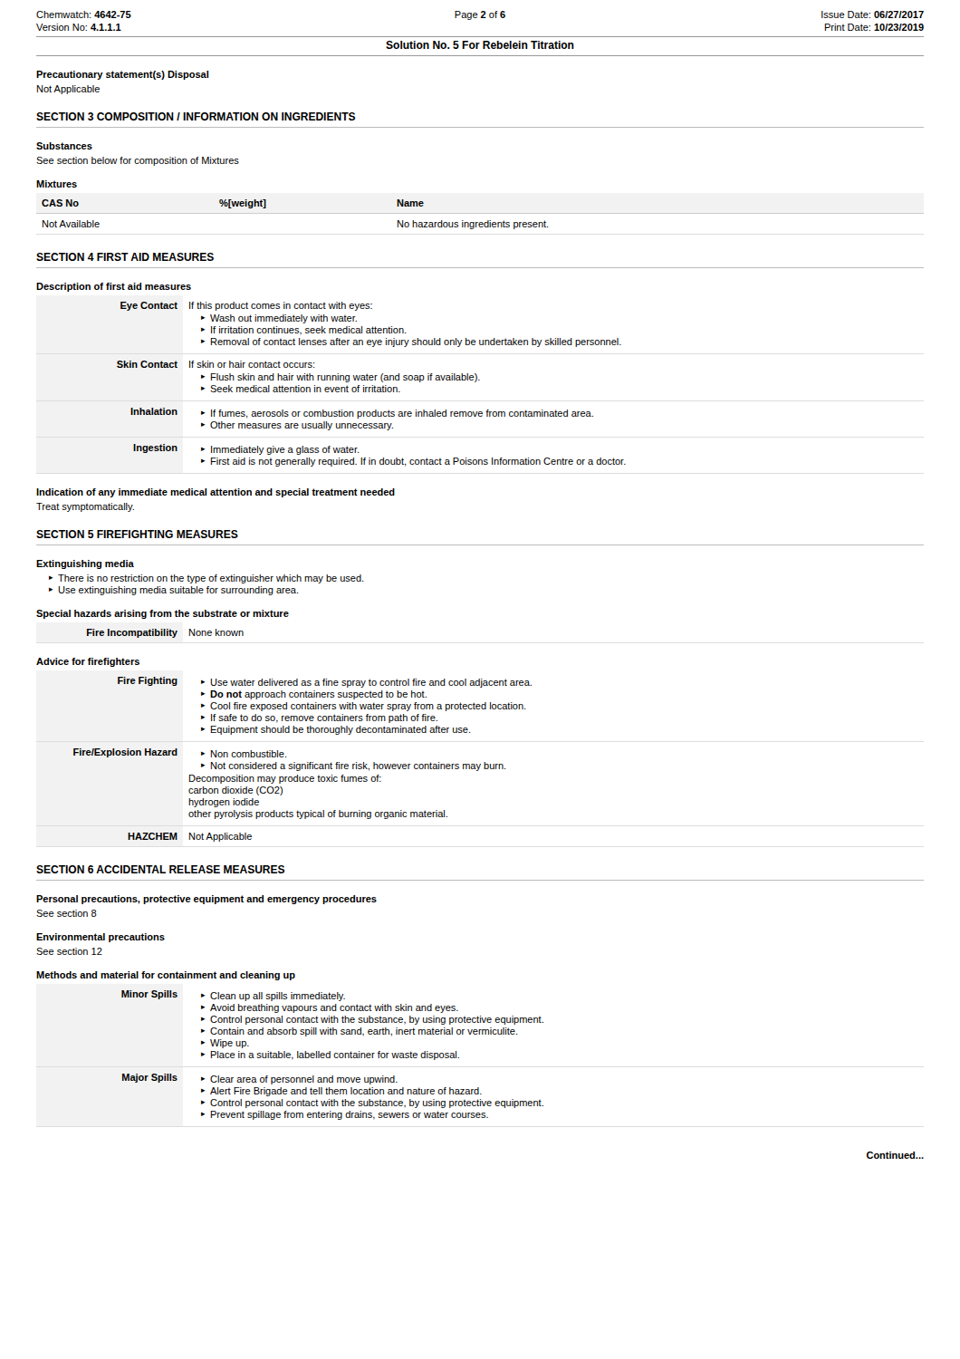Chemwatch: 4642-75
Page 2 of 6
Issue Date: 06/27/2017
Version No: 4.1.1.1
Print Date: 10/23/2019
Solution No. 5 For Rebelein Titration
Precautionary statement(s) Disposal
Not Applicable
SECTION 3 COMPOSITION / INFORMATION ON INGREDIENTS
Substances
See section below for composition of Mixtures
Mixtures
| CAS No | %[weight] | Name |
| --- | --- | --- |
| Not Available | | No hazardous ingredients present. |
SECTION 4 FIRST AID MEASURES
Description of first aid measures
| Eye Contact | If this product comes in contact with eyes: Wash out immediately with water. If irritation continues, seek medical attention. Removal of contact lenses after an eye injury should only be undertaken by skilled personnel. |
| Skin Contact | If skin or hair contact occurs: Flush skin and hair with running water (and soap if available). Seek medical attention in event of irritation. |
| Inhalation | If fumes, aerosols or combustion products are inhaled remove from contaminated area. Other measures are usually unnecessary. |
| Ingestion | Immediately give a glass of water. First aid is not generally required. If in doubt, contact a Poisons Information Centre or a doctor. |
Indication of any immediate medical attention and special treatment needed
Treat symptomatically.
SECTION 5 FIREFIGHTING MEASURES
Extinguishing media
There is no restriction on the type of extinguisher which may be used.
Use extinguishing media suitable for surrounding area.
Special hazards arising from the substrate or mixture
| Fire Incompatibility | None known |
Advice for firefighters
| Fire Fighting | Use water delivered as a fine spray to control fire and cool adjacent area. Do not approach containers suspected to be hot. Cool fire exposed containers with water spray from a protected location. If safe to do so, remove containers from path of fire. Equipment should be thoroughly decontaminated after use. |
| Fire/Explosion Hazard | Non combustible. Not considered a significant fire risk, however containers may burn. Decomposition may produce toxic fumes of: carbon dioxide (CO2) hydrogen iodide other pyrolysis products typical of burning organic material. |
| HAZCHEM | Not Applicable |
SECTION 6 ACCIDENTAL RELEASE MEASURES
Personal precautions, protective equipment and emergency procedures
See section 8
Environmental precautions
See section 12
Methods and material for containment and cleaning up
| Minor Spills | Clean up all spills immediately. Avoid breathing vapours and contact with skin and eyes. Control personal contact with the substance, by using protective equipment. Contain and absorb spill with sand, earth, inert material or vermiculite. Wipe up. Place in a suitable, labelled container for waste disposal. |
| Major Spills | Clear area of personnel and move upwind. Alert Fire Brigade and tell them location and nature of hazard. Control personal contact with the substance, by using protective equipment. Prevent spillage from entering drains, sewers or water courses. |
Continued...